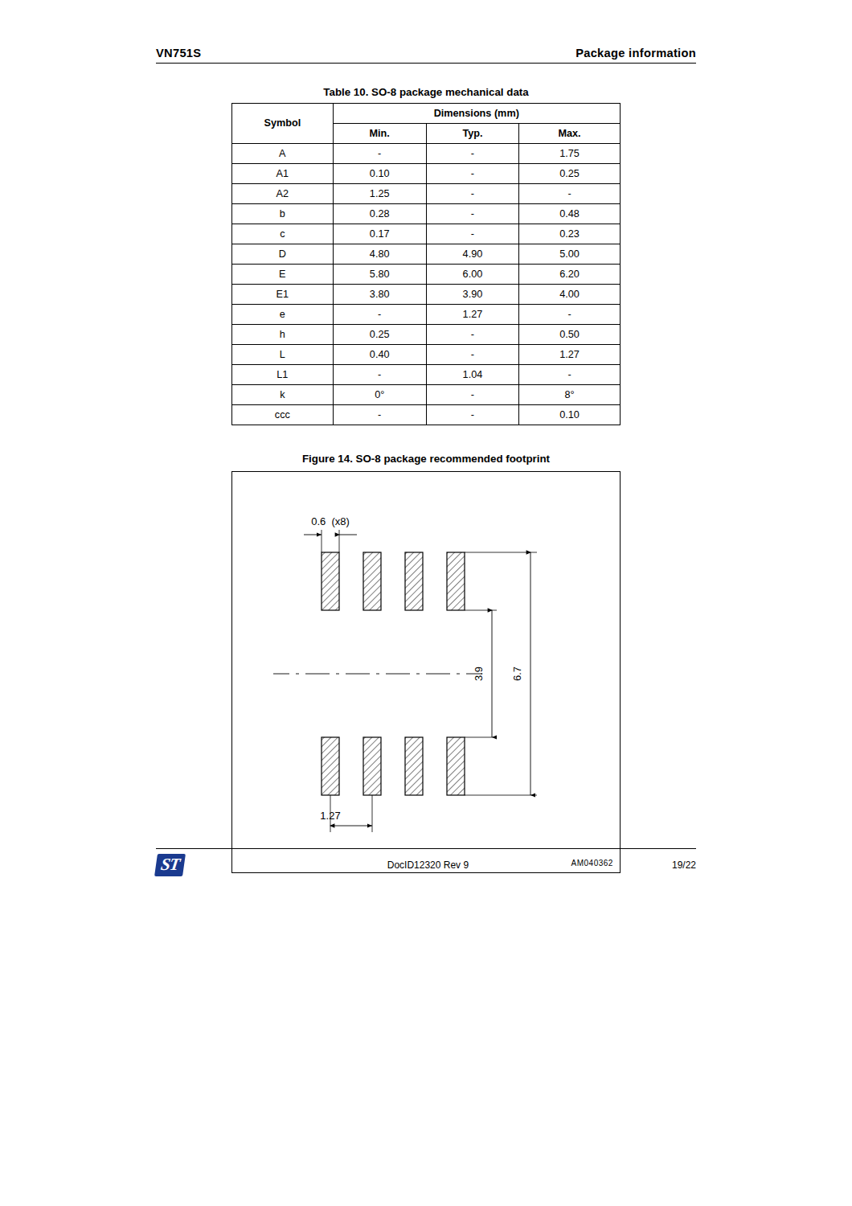VN751S
Package information
Table 10. SO-8 package mechanical data
| Symbol | Dimensions (mm) |
| --- | --- |
| Min. | Typ. | Max. |
| A | - | - | 1.75 |
| A1 | 0.10 | - | 0.25 |
| A2 | 1.25 | - | - |
| b | 0.28 | - | 0.48 |
| c | 0.17 | - | 0.23 |
| D | 4.80 | 4.90 | 5.00 |
| E | 5.80 | 6.00 | 6.20 |
| E1 | 3.80 | 3.90 | 4.00 |
| e | - | 1.27 | - |
| h | 0.25 | - | 0.50 |
| L | 0.40 | - | 1.27 |
| L1 | - | 1.04 | - |
| k | 0° | - | 8° |
| ccc | - | - | 0.10 |
Figure 14. SO-8 package recommended footprint
0.6 (x8) 3.9 6.7 1.27
AM040362
ST
DocID12320 Rev 9
19/22